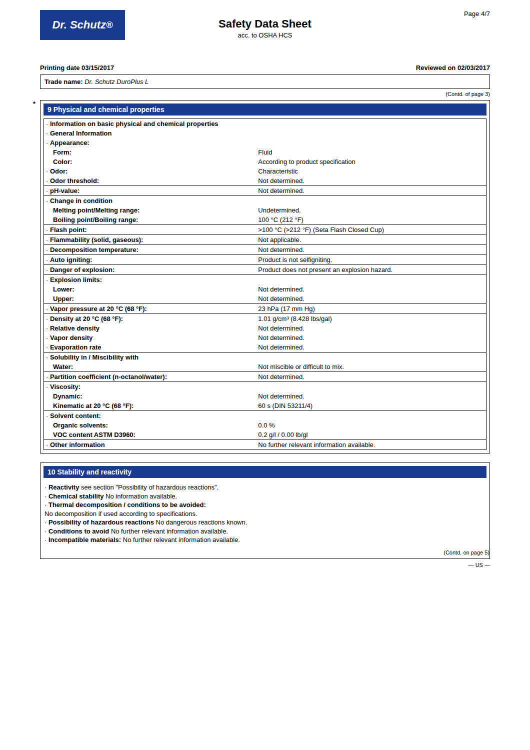Dr. Schutz®
Page 4/7
Safety Data Sheet
acc. to OSHA HCS
Printing date 03/15/2017
Reviewed on 02/03/2017
Trade name: Dr. Schutz DuroPlus L
(Contd. of page 3)
*
9 Physical and chemical properties
| · Information on basic physical and chemical properties |
| · General Information |
| · Appearance: |
| Form: | Fluid |
| Color: | According to product specification |
| · Odor: | Characteristic |
| · Odor threshold: | Not determined. |
| · pH-value: | Not determined. |
| · Change in condition |
| Melting point/Melting range: | Undetermined. |
| Boiling point/Boiling range: | 100 °C (212 °F) |
| · Flash point: | >100 °C (>212 °F) (Seta Flash Closed Cup) |
| · Flammability (solid, gaseous): | Not applicable. |
| · Decomposition temperature: | Not determined. |
| · Auto igniting: | Product is not selfigniting. |
| · Danger of explosion: | Product does not present an explosion hazard. |
| · Explosion limits: |
| Lower: | Not determined. |
| Upper: | Not determined. |
| · Vapor pressure at 20 °C (68 °F): | 23 hPa (17 mm Hg) |
| · Density at 20 °C (68 °F): | 1.01 g/cm³ (8.428 lbs/gal) |
| · Relative density | Not determined. |
| · Vapor density | Not determined. |
| · Evaporation rate | Not determined. |
| · Solubility in / Miscibility with |
| Water: | Not miscible or difficult to mix. |
| · Partition coefficient (n-octanol/water): | Not determined. |
| · Viscosity: |
| Dynamic: | Not determined. |
| Kinematic at 20 °C (68 °F): | 60 s (DIN 53211/4) |
| · Solvent content: |
| Organic solvents: | 0.0 % |
| VOC content ASTM D3960: | 0.2 g/l / 0.00 lb/gl |
| · Other information | No further relevant information available. |
10 Stability and reactivity
· Reactivity see section "Possibility of hazardous reactions".
· Chemical stability No information available.
· Thermal decomposition / conditions to be avoided:
No decomposition if used according to specifications.
· Possibility of hazardous reactions No dangerous reactions known.
· Conditions to avoid No further relevant information available.
· Incompatible materials: No further relevant information available.
(Contd. on page 5)
— US —